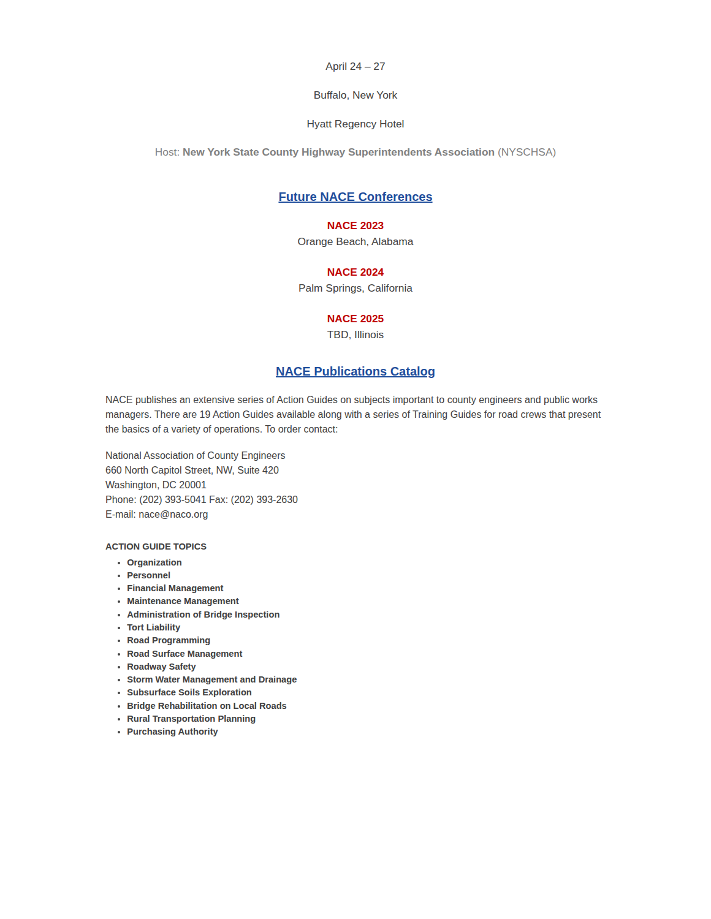April 24 – 27
Buffalo, New York
Hyatt Regency Hotel
Host: New York State County Highway Superintendents Association (NYSCHSA)
Future NACE Conferences
NACE 2023
Orange Beach, Alabama
NACE 2024
Palm Springs, California
NACE 2025
TBD, Illinois
NACE Publications Catalog
NACE publishes an extensive series of Action Guides on subjects important to county engineers and public works managers. There are 19 Action Guides available along with a series of Training Guides for road crews that present the basics of a variety of operations. To order contact:
National Association of County Engineers
660 North Capitol Street, NW, Suite 420
Washington, DC 20001
Phone: (202) 393-5041 Fax: (202) 393-2630
E-mail: nace@naco.org
ACTION GUIDE TOPICS
Organization
Personnel
Financial Management
Maintenance Management
Administration of Bridge Inspection
Tort Liability
Road Programming
Road Surface Management
Roadway Safety
Storm Water Management and Drainage
Subsurface Soils Exploration
Bridge Rehabilitation on Local Roads
Rural Transportation Planning
Purchasing Authority